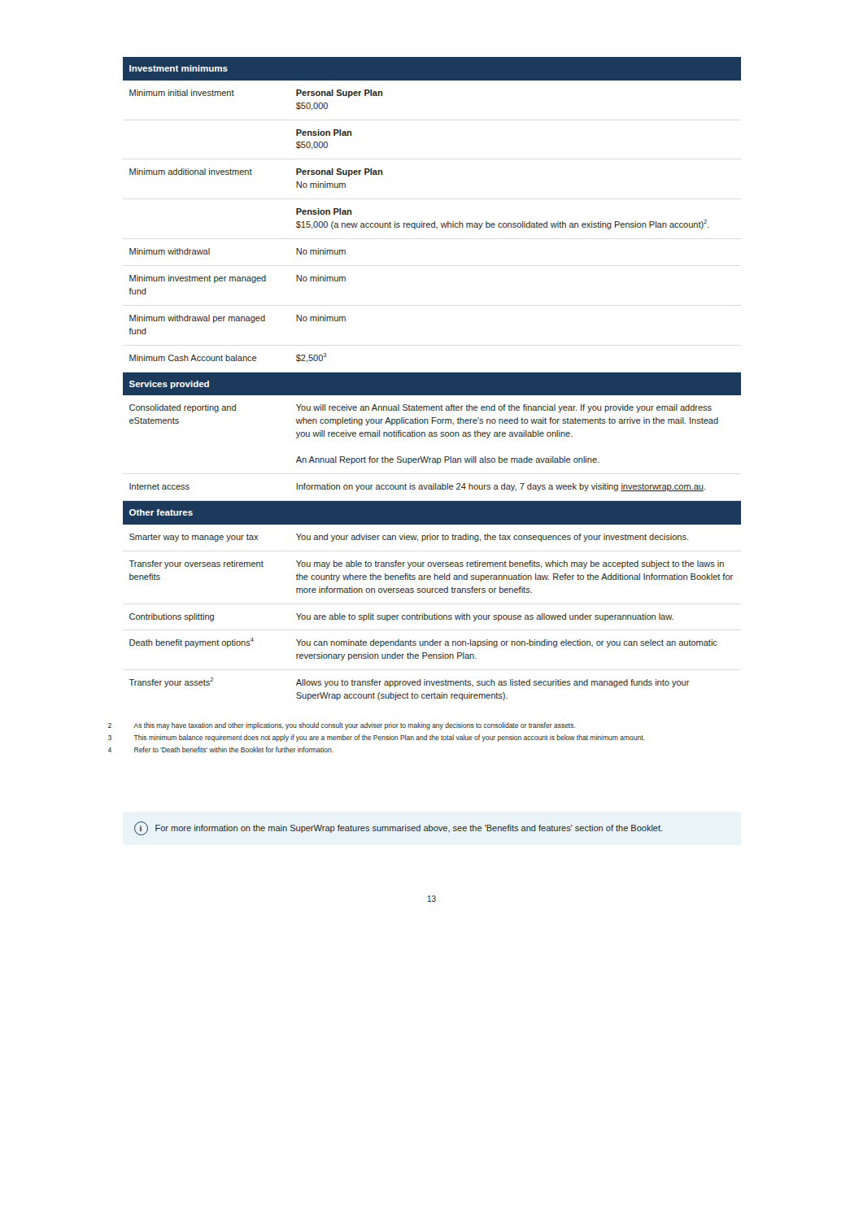| Investment minimums |
| --- |
| Minimum initial investment | Personal Super Plan $50,000 |
| | Pension Plan $50,000 |
| Minimum additional investment | Personal Super Plan No minimum |
| | Pension Plan $15,000 (a new account is required, which may be consolidated with an existing Pension Plan account) 2 . |
| Minimum withdrawal | No minimum |
| Minimum investment per managed fund | No minimum |
| Minimum withdrawal per managed fund | No minimum |
| Minimum Cash Account balance | $2,500 3 |
| Services provided |
| Consolidated reporting and eStatements | You will receive an Annual Statement after the end of the financial year. If you provide your email address when completing your Application Form, there's no need to wait for statements to arrive in the mail. Instead you will receive email notification as soon as they are available online. An Annual Report for the SuperWrap Plan will also be made available online. |
| Internet access | Information on your account is available 24 hours a day, 7 days a week by visiting investorwrap.com.au . |
| Other features |
| Smarter way to manage your tax | You and your adviser can view, prior to trading, the tax consequences of your investment decisions. |
| Transfer your overseas retirement benefits | You may be able to transfer your overseas retirement benefits, which may be accepted subject to the laws in the country where the benefits are held and superannuation law. Refer to the Additional Information Booklet for more information on overseas sourced transfers or benefits. |
| Contributions splitting | You are able to split super contributions with your spouse as allowed under superannuation law. |
| Death benefit payment options 4 | You can nominate dependants under a non-lapsing or non-binding election, or you can select an automatic reversionary pension under the Pension Plan. |
| Transfer your assets 2 | Allows you to transfer approved investments, such as listed securities and managed funds into your SuperWrap account (subject to certain requirements). |
2 As this may have taxation and other implications, you should consult your adviser prior to making any decisions to consolidate or transfer assets.
3 This minimum balance requirement does not apply if you are a member of the Pension Plan and the total value of your pension account is below that minimum amount.
4 Refer to 'Death benefits' within the Booklet for further information.
i For more information on the main SuperWrap features summarised above, see the 'Benefits and features' section of the Booklet.
13